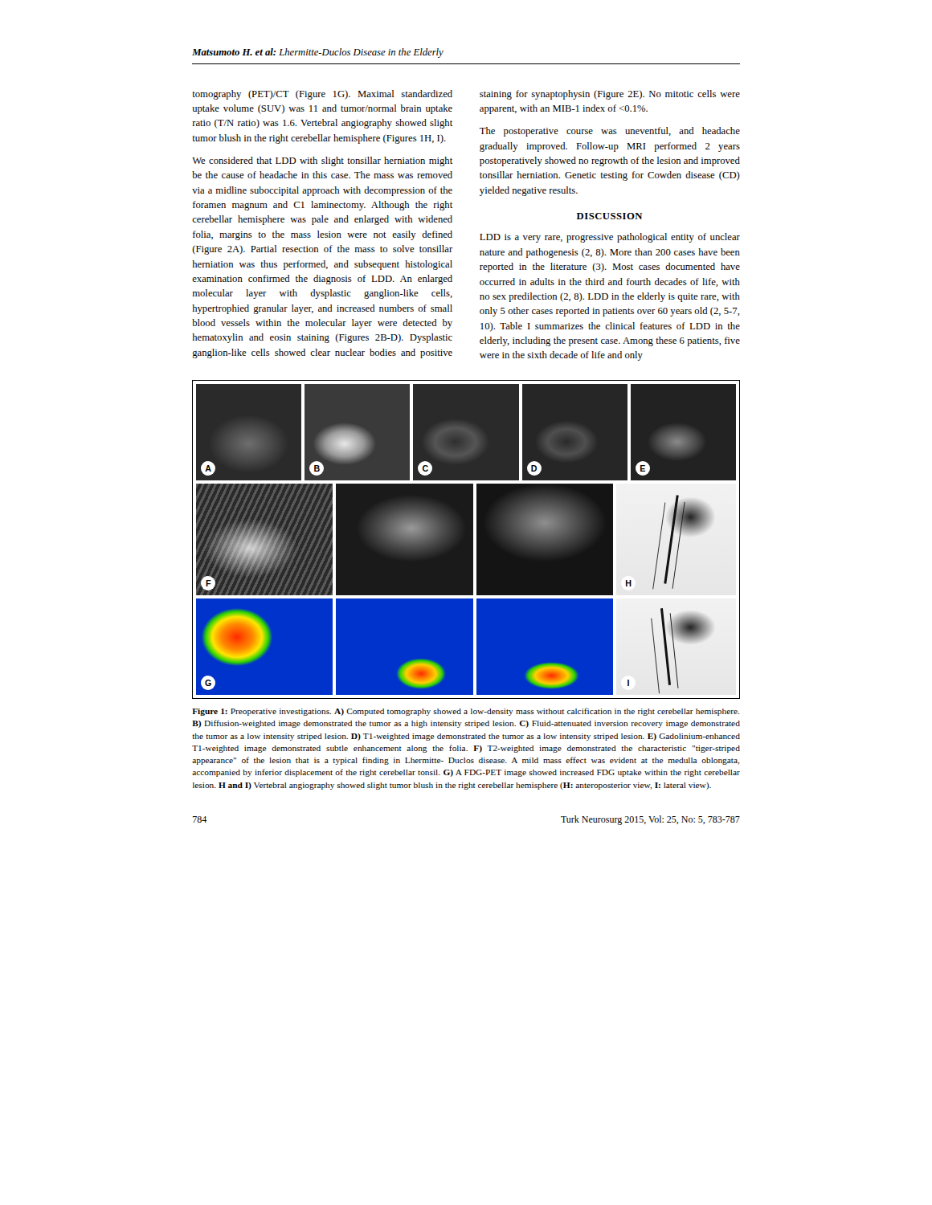Matsumoto H. et al: Lhermitte-Duclos Disease in the Elderly
tomography (PET)/CT (Figure 1G). Maximal standardized uptake volume (SUV) was 11 and tumor/normal brain uptake ratio (T/N ratio) was 1.6. Vertebral angiography showed slight tumor blush in the right cerebellar hemisphere (Figures 1H, I).
We considered that LDD with slight tonsillar herniation might be the cause of headache in this case. The mass was removed via a midline suboccipital approach with decompression of the foramen magnum and C1 laminectomy. Although the right cerebellar hemisphere was pale and enlarged with widened folia, margins to the mass lesion were not easily defined (Figure 2A). Partial resection of the mass to solve tonsillar herniation was thus performed, and subsequent histological examination confirmed the diagnosis of LDD. An enlarged molecular layer with dysplastic ganglion-like cells, hypertrophied granular layer, and increased numbers of small blood vessels within the molecular layer were detected by hematoxylin and eosin staining (Figures 2B-D). Dysplastic ganglion-like cells showed clear nuclear bodies and positive staining for synaptophysin (Figure 2E). No mitotic cells were apparent, with an MIB-1 index of <0.1%.
The postoperative course was uneventful, and headache gradually improved. Follow-up MRI performed 2 years postoperatively showed no regrowth of the lesion and improved tonsillar herniation. Genetic testing for Cowden disease (CD) yielded negative results.
DISCUSSION
LDD is a very rare, progressive pathological entity of unclear nature and pathogenesis (2, 8). More than 200 cases have been reported in the literature (3). Most cases documented have occurred in adults in the third and fourth decades of life, with no sex predilection (2, 8). LDD in the elderly is quite rare, with only 5 other cases reported in patients over 60 years old (2, 5-7, 10). Table I summarizes the clinical features of LDD in the elderly, including the present case. Among these 6 patients, five were in the sixth decade of life and only
A
B
C
D
E
F
H
G
I
Figure 1: Preoperative investigations. A) Computed tomography showed a low-density mass without calcification in the right cerebellar hemisphere. B) Diffusion-weighted image demonstrated the tumor as a high intensity striped lesion. C) Fluid-attenuated inversion recovery image demonstrated the tumor as a low intensity striped lesion. D) T1-weighted image demonstrated the tumor as a low intensity striped lesion. E) Gadolinium-enhanced T1-weighted image demonstrated subtle enhancement along the folia. F) T2-weighted image demonstrated the characteristic "tiger-striped appearance" of the lesion that is a typical finding in Lhermitte- Duclos disease. A mild mass effect was evident at the medulla oblongata, accompanied by inferior displacement of the right cerebellar tonsil. G) A FDG-PET image showed increased FDG uptake within the right cerebellar lesion. H and I) Vertebral angiography showed slight tumor blush in the right cerebellar hemisphere (H: anteroposterior view, I: lateral view).
784
Turk Neurosurg 2015, Vol: 25, No: 5, 783-787